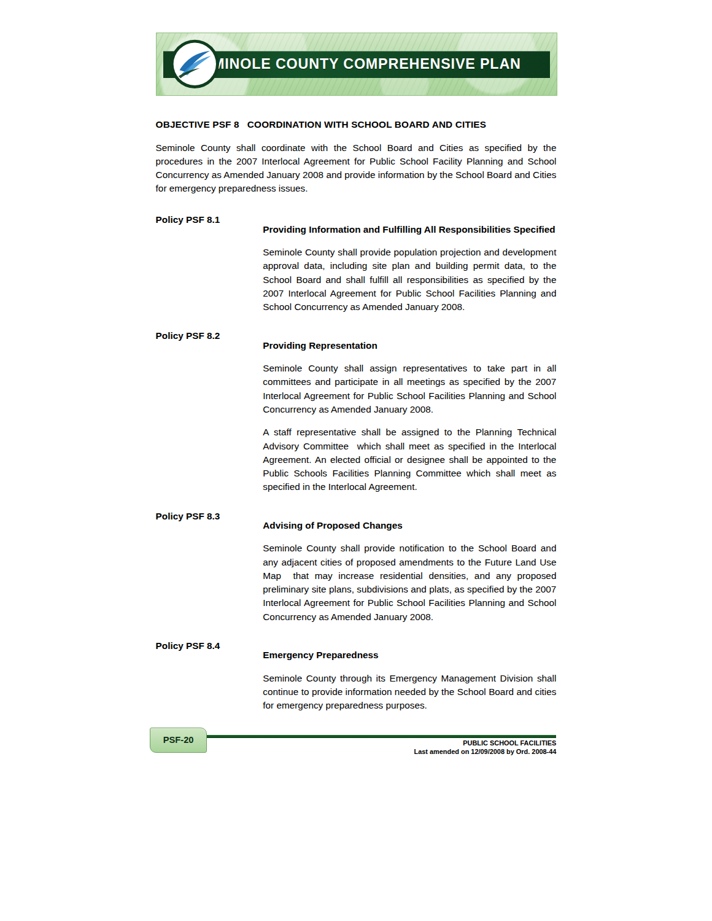SEMINOLE COUNTY COMPREHENSIVE PLAN
OBJECTIVE PSF 8 COORDINATION WITH SCHOOL BOARD AND CITIES
Seminole County shall coordinate with the School Board and Cities as specified by the procedures in the 2007 Interlocal Agreement for Public School Facility Planning and School Concurrency as Amended January 2008 and provide information by the School Board and Cities for emergency preparedness issues.
Policy PSF 8.1
Providing Information and Fulfilling All Responsibilities Specified
Seminole County shall provide population projection and development approval data, including site plan and building permit data, to the School Board and shall fulfill all responsibilities as specified by the 2007 Interlocal Agreement for Public School Facilities Planning and School Concurrency as Amended January 2008.
Policy PSF 8.2
Providing Representation
Seminole County shall assign representatives to take part in all committees and participate in all meetings as specified by the 2007 Interlocal Agreement for Public School Facilities Planning and School Concurrency as Amended January 2008.
A staff representative shall be assigned to the Planning Technical Advisory Committee which shall meet as specified in the Interlocal Agreement. An elected official or designee shall be appointed to the Public Schools Facilities Planning Committee which shall meet as specified in the Interlocal Agreement.
Policy PSF 8.3
Advising of Proposed Changes
Seminole County shall provide notification to the School Board and any adjacent cities of proposed amendments to the Future Land Use Map that may increase residential densities, and any proposed preliminary site plans, subdivisions and plats, as specified by the 2007 Interlocal Agreement for Public School Facilities Planning and School Concurrency as Amended January 2008.
Policy PSF 8.4
Emergency Preparedness
Seminole County through its Emergency Management Division shall continue to provide information needed by the School Board and cities for emergency preparedness purposes.
PSF-20
PUBLIC SCHOOL FACILITIES
Last amended on 12/09/2008 by Ord. 2008-44